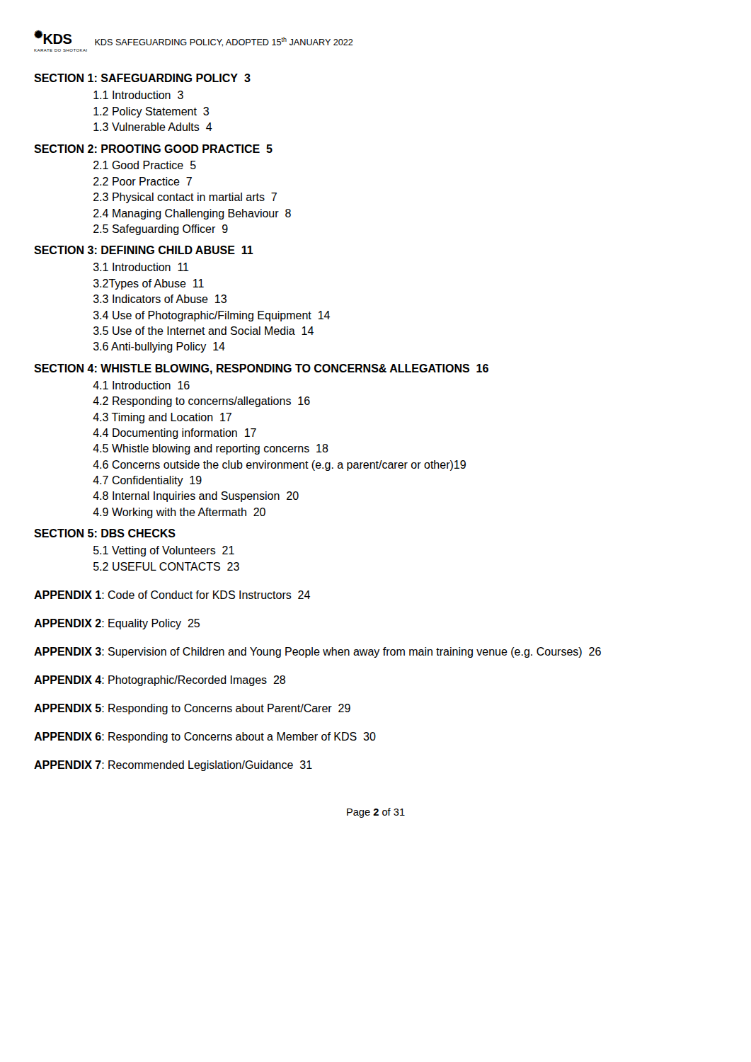✺KDSKARATE DO SHOTOKAI
KDS SAFEGUARDING POLICY, ADOPTED 15th JANUARY 2022
SECTION 1: SAFEGUARDING POLICY 3
1.1 Introduction 3
1.2 Policy Statement 3
1.3 Vulnerable Adults 4
SECTION 2: PROOTING GOOD PRACTICE 5
2.1 Good Practice 5
2.2 Poor Practice 7
2.3 Physical contact in martial arts 7
2.4 Managing Challenging Behaviour 8
2.5 Safeguarding Officer 9
SECTION 3: DEFINING CHILD ABUSE 11
3.1 Introduction 11
3.2Types of Abuse 11
3.3 Indicators of Abuse 13
3.4 Use of Photographic/Filming Equipment 14
3.5 Use of the Internet and Social Media 14
3.6 Anti-bullying Policy 14
SECTION 4: WHISTLE BLOWING, RESPONDING TO CONCERNS& ALLEGATIONS 16
4.1 Introduction 16
4.2 Responding to concerns/allegations 16
4.3 Timing and Location 17
4.4 Documenting information 17
4.5 Whistle blowing and reporting concerns 18
4.6 Concerns outside the club environment (e.g. a parent/carer or other)19
4.7 Confidentiality 19
4.8 Internal Inquiries and Suspension 20
4.9 Working with the Aftermath 20
SECTION 5: DBS CHECKS
5.1 Vetting of Volunteers 21
5.2 USEFUL CONTACTS 23
APPENDIX 1: Code of Conduct for KDS Instructors 24
APPENDIX 2: Equality Policy 25
APPENDIX 3: Supervision of Children and Young People when away from main training venue (e.g. Courses) 26
APPENDIX 4: Photographic/Recorded Images 28
APPENDIX 5: Responding to Concerns about Parent/Carer 29
APPENDIX 6: Responding to Concerns about a Member of KDS 30
APPENDIX 7: Recommended Legislation/Guidance 31
Page 2 of 31